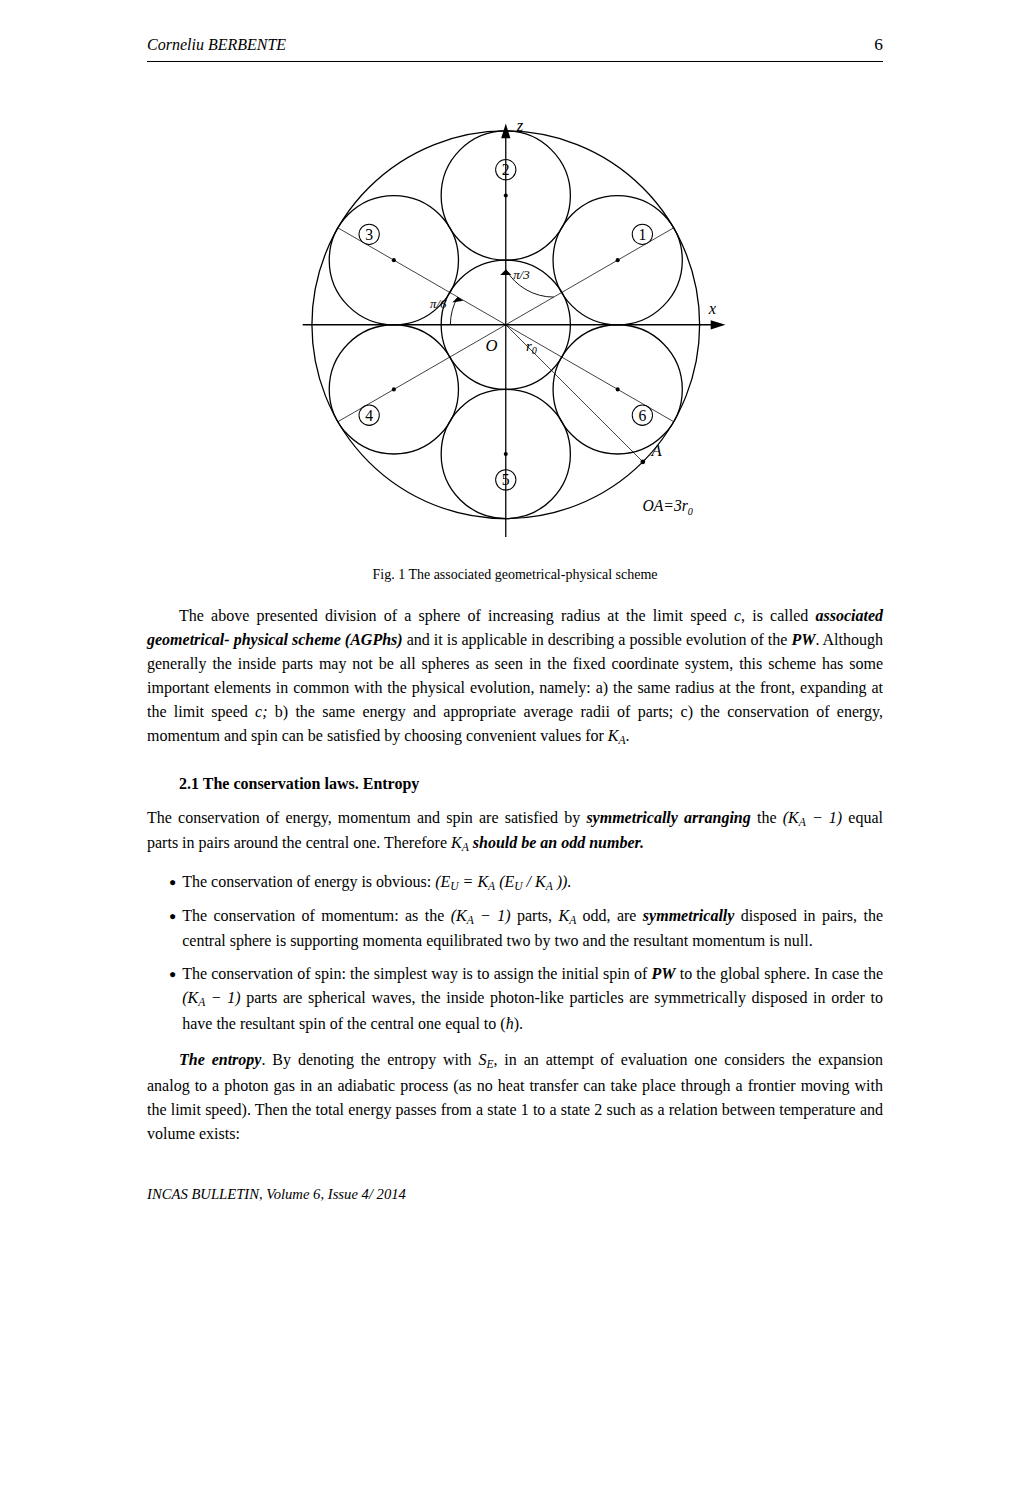Corneliu BERBENTE 6
1 2 3 4 5 6 z x O r0 π/3 π/6 A OA=3r0
Fig. 1 The associated geometrical-physical scheme
The above presented division of a sphere of increasing radius at the limit speed c, is called associated geometrical- physical scheme (AGPhs) and it is applicable in describing a possible evolution of the PW. Although generally the inside parts may not be all spheres as seen in the fixed coordinate system, this scheme has some important elements in common with the physical evolution, namely: a) the same radius at the front, expanding at the limit speed c; b) the same energy and appropriate average radii of parts; c) the conservation of energy, momentum and spin can be satisfied by choosing convenient values for KA.
2.1 The conservation laws. Entropy
The conservation of energy, momentum and spin are satisfied by symmetrically arranging the (KA − 1) equal parts in pairs around the central one. Therefore KA should be an odd number.
The conservation of energy is obvious: (EU = KA (EU / KA )).
The conservation of momentum: as the (KA − 1) parts, KA odd, are symmetrically disposed in pairs, the central sphere is supporting momenta equilibrated two by two and the resultant momentum is null.
The conservation of spin: the simplest way is to assign the initial spin of PW to the global sphere. In case the (KA − 1) parts are spherical waves, the inside photon-like particles are symmetrically disposed in order to have the resultant spin of the central one equal to (ħ).
The entropy. By denoting the entropy with SE, in an attempt of evaluation one considers the expansion analog to a photon gas in an adiabatic process (as no heat transfer can take place through a frontier moving with the limit speed). Then the total energy passes from a state 1 to a state 2 such as a relation between temperature and volume exists:
INCAS BULLETIN, Volume 6, Issue 4/ 2014